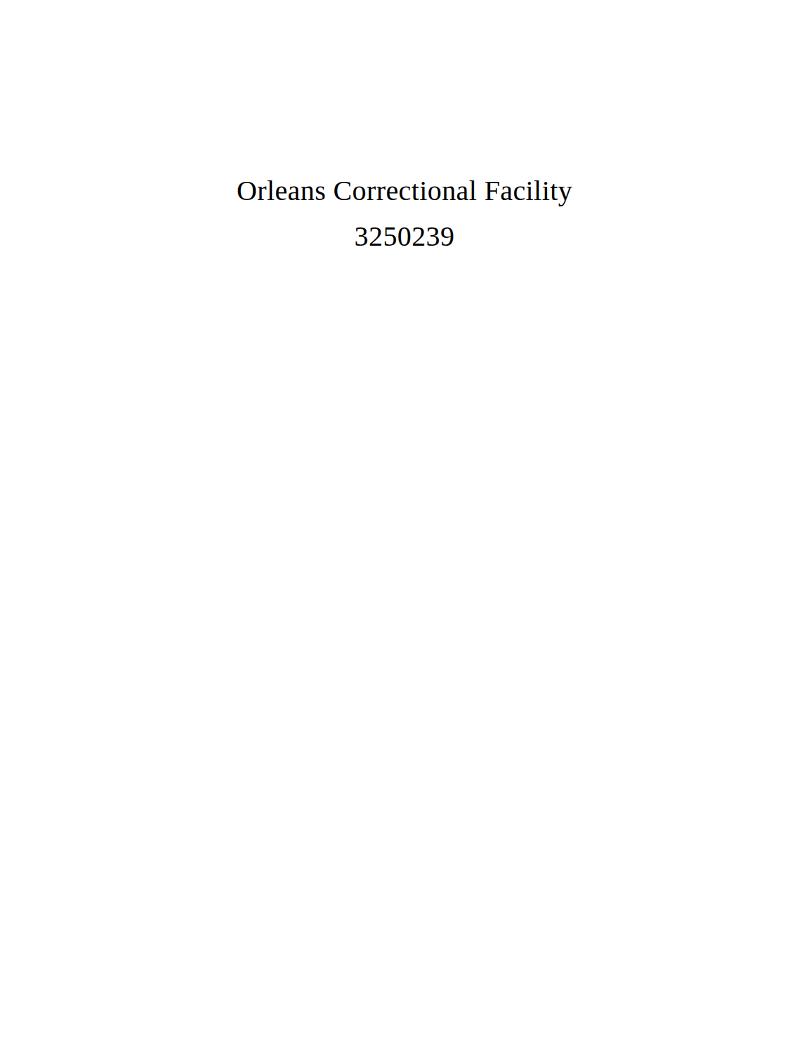Orleans Correctional Facility
3250239